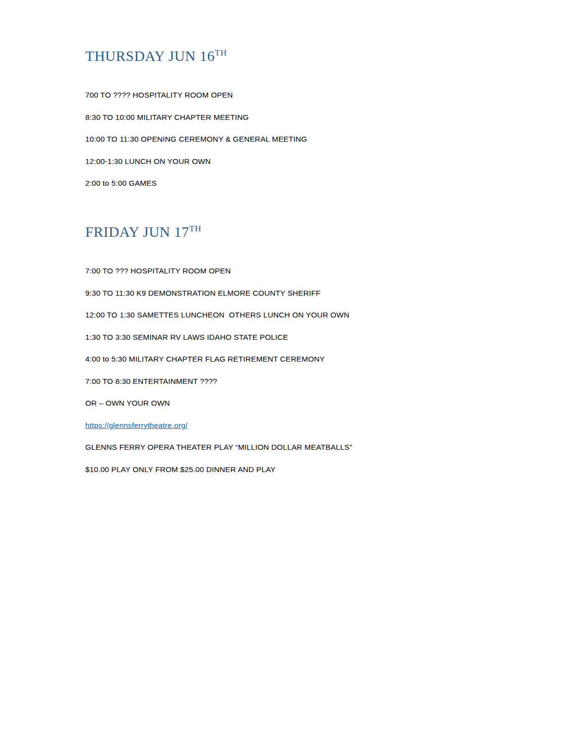THURSDAY JUN 16TH
700 TO ???? HOSPITALITY ROOM OPEN
8:30 TO 10:00 MILITARY CHAPTER MEETING
10:00 TO 11:30 OPENING CEREMONY & GENERAL MEETING
12:00-1:30 LUNCH ON YOUR OWN
2:00 to 5:00 GAMES
FRIDAY JUN 17TH
7:00 TO ??? HOSPITALITY ROOM OPEN
9:30 TO 11:30 K9 DEMONSTRATION ELMORE COUNTY SHERIFF
12:00 TO 1:30 SAMETTES LUNCHEON OTHERS LUNCH ON YOUR OWN
1:30 TO 3:30 SEMINAR RV LAWS IDAHO STATE POLICE
4:00 to 5:30 MILITARY CHAPTER FLAG RETIREMENT CEREMONY
7:00 TO 8:30 ENTERTAINMENT ????
OR – OWN YOUR OWN
https://glennsferrytheatre.org/
GLENNS FERRY OPERA THEATER PLAY “MILLION DOLLAR MEATBALLS”
$10.00 PLAY ONLY FROM $25.00 DINNER AND PLAY